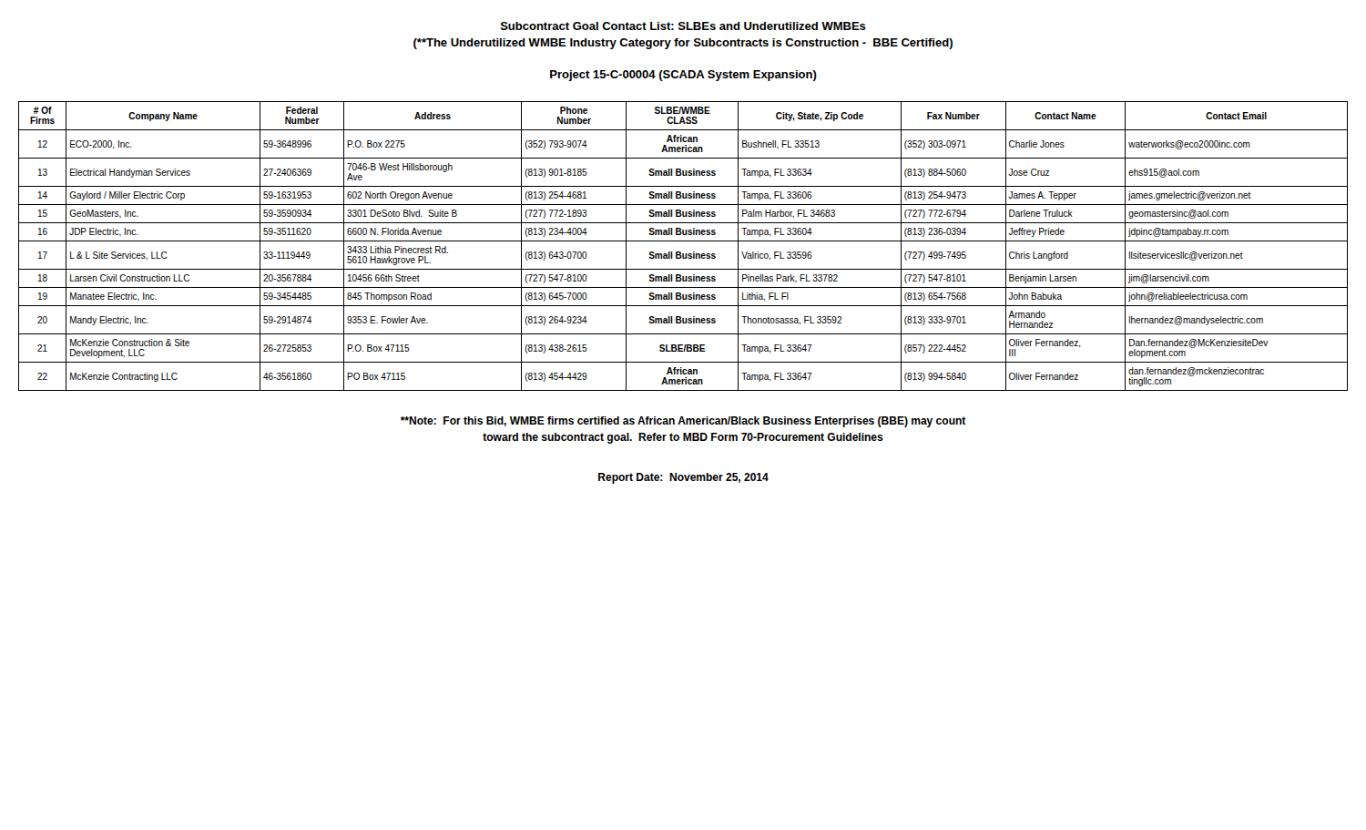Subcontract Goal Contact List: SLBEs and Underutilized WMBEs
(**The Underutilized WMBE Industry Category for Subcontracts is Construction - BBE Certified)
Project 15-C-00004 (SCADA System Expansion)
| # Of Firms | Company Name | Federal Number | Address | Phone Number | SLBE/WMBE CLASS | City, State, Zip Code | Fax Number | Contact Name | Contact Email |
| --- | --- | --- | --- | --- | --- | --- | --- | --- | --- |
| 12 | ECO-2000, Inc. | 59-3648996 | P.O. Box 2275 | (352) 793-9074 | African American | Bushnell, FL 33513 | (352) 303-0971 | Charlie Jones | waterworks@eco2000inc.com |
| 13 | Electrical Handyman Services | 27-2406369 | 7046-B West Hillsborough Ave | (813) 901-8185 | Small Business | Tampa, FL 33634 | (813) 884-5060 | Jose Cruz | ehs915@aol.com |
| 14 | Gaylord / Miller Electric Corp | 59-1631953 | 602 North Oregon Avenue | (813) 254-4681 | Small Business | Tampa, FL 33606 | (813) 254-9473 | James A. Tepper | james.gmelectric@verizon.net |
| 15 | GeoMasters, Inc. | 59-3590934 | 3301 DeSoto Blvd. Suite B | (727) 772-1893 | Small Business | Palm Harbor, FL 34683 | (727) 772-6794 | Darlene Truluck | geomastersinc@aol.com |
| 16 | JDP Electric, Inc. | 59-3511620 | 6600 N. Florida Avenue | (813) 234-4004 | Small Business | Tampa, FL 33604 | (813) 236-0394 | Jeffrey Priede | jdpinc@tampabay.rr.com |
| 17 | L & L Site Services, LLC | 33-1119449 | 3433 Lithia Pinecrest Rd. 5610 Hawkgrove PL. | (813) 643-0700 | Small Business | Valrico, FL 33596 | (727) 499-7495 | Chris Langford | llsiteservicesllc@verizon.net |
| 18 | Larsen Civil Construction LLC | 20-3567884 | 10456 66th Street | (727) 547-8100 | Small Business | Pinellas Park, FL 33782 | (727) 547-8101 | Benjamin Larsen | jim@larsencivil.com |
| 19 | Manatee Electric, Inc. | 59-3454485 | 845 Thompson Road | (813) 645-7000 | Small Business | Lithia, FL Fl | (813) 654-7568 | John Babuka | john@reliableelectricusa.com |
| 20 | Mandy Electric, Inc. | 59-2914874 | 9353 E. Fowler Ave. | (813) 264-9234 | Small Business | Thonotosassa, FL 33592 | (813) 333-9701 | Armando Hernandez | lhernandez@mandyselectric.com |
| 21 | McKenzie Construction & Site Development, LLC | 26-2725853 | P.O. Box 47115 | (813) 438-2615 | SLBE/BBE | Tampa, FL 33647 | (857) 222-4452 | Oliver Fernandez, III | Dan.fernandez@McKenziesiteDev elopment.com |
| 22 | McKenzie Contracting LLC | 46-3561860 | PO Box 47115 | (813) 454-4429 | African American | Tampa, FL 33647 | (813) 994-5840 | Oliver Fernandez | dan.fernandez@mckenziecontrac tingllc.com |
**Note: For this Bid, WMBE firms certified as African American/Black Business Enterprises (BBE) may count
toward the subcontract goal. Refer to MBD Form 70-Procurement Guidelines
Report Date: November 25, 2014